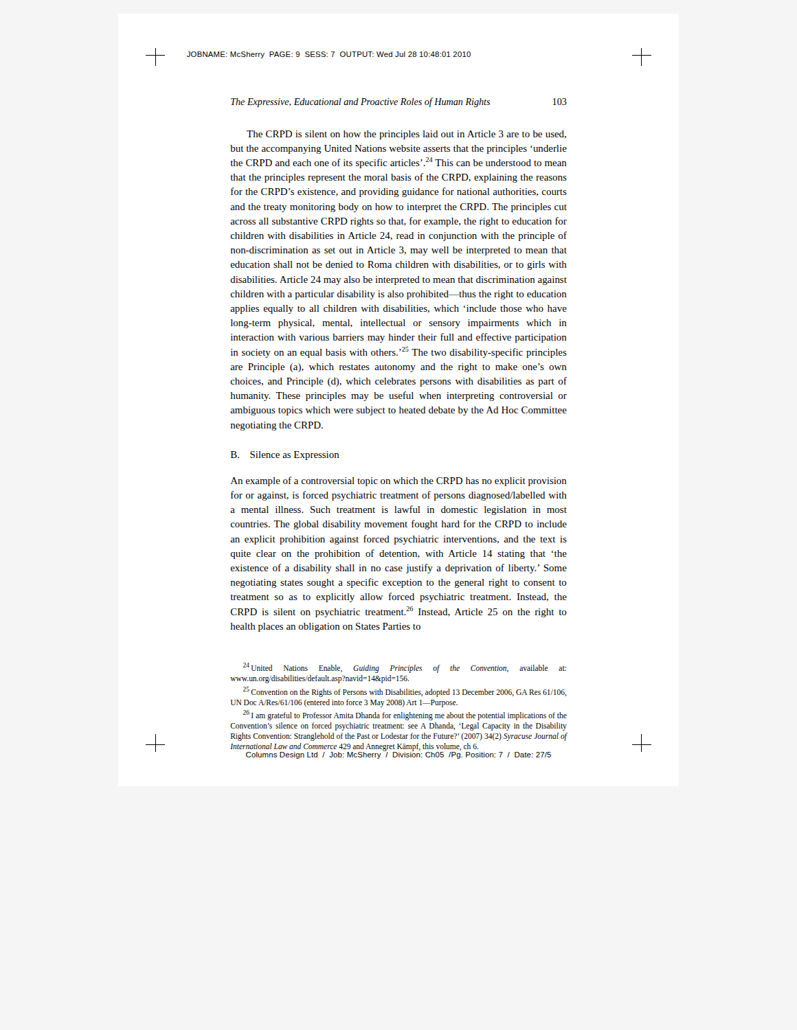JOBNAME: McSherry PAGE: 9 SESS: 7 OUTPUT: Wed Jul 28 10:48:01 2010
The Expressive, Educational and Proactive Roles of Human Rights 103
The CRPD is silent on how the principles laid out in Article 3 are to be used, but the accompanying United Nations website asserts that the principles ‘underlie the CRPD and each one of its specific articles’.24 This can be understood to mean that the principles represent the moral basis of the CRPD, explaining the reasons for the CRPD’s existence, and providing guidance for national authorities, courts and the treaty monitoring body on how to interpret the CRPD. The principles cut across all substantive CRPD rights so that, for example, the right to education for children with disabilities in Article 24, read in conjunction with the principle of non-discrimination as set out in Article 3, may well be interpreted to mean that education shall not be denied to Roma children with disabilities, or to girls with disabilities. Article 24 may also be interpreted to mean that discrimination against children with a particular disability is also prohibited—thus the right to education applies equally to all children with disabilities, which ‘include those who have long-term physical, mental, intellectual or sensory impairments which in interaction with various barriers may hinder their full and effective participation in society on an equal basis with others.’25 The two disability-specific principles are Principle (a), which restates autonomy and the right to make one’s own choices, and Principle (d), which celebrates persons with disabilities as part of humanity. These principles may be useful when interpreting controversial or ambiguous topics which were subject to heated debate by the Ad Hoc Committee negotiating the CRPD.
B. Silence as Expression
An example of a controversial topic on which the CRPD has no explicit provision for or against, is forced psychiatric treatment of persons diagnosed/labelled with a mental illness. Such treatment is lawful in domestic legislation in most countries. The global disability movement fought hard for the CRPD to include an explicit prohibition against forced psychiatric interventions, and the text is quite clear on the prohibition of detention, with Article 14 stating that ‘the existence of a disability shall in no case justify a deprivation of liberty.’ Some negotiating states sought a specific exception to the general right to consent to treatment so as to explicitly allow forced psychiatric treatment. Instead, the CRPD is silent on psychiatric treatment.26 Instead, Article 25 on the right to health places an obligation on States Parties to
24 United Nations Enable, Guiding Principles of the Convention, available at: www.un.org/disabilities/default.asp?navid=14&pid=156.
25 Convention on the Rights of Persons with Disabilities, adopted 13 December 2006, GA Res 61/106, UN Doc A/Res/61/106 (entered into force 3 May 2008) Art 1—Purpose.
26 I am grateful to Professor Amita Dhanda for enlightening me about the potential implications of the Convention’s silence on forced psychiatric treatment: see A Dhanda, ‘Legal Capacity in the Disability Rights Convention: Stranglehold of the Past or Lodestar for the Future?’ (2007) 34(2) Syracuse Journal of International Law and Commerce 429 and Annegret Kämpf, this volume, ch 6.
Columns Design Ltd / Job: McSherry / Division: Ch05 /Pg. Position: 7 / Date: 27/5